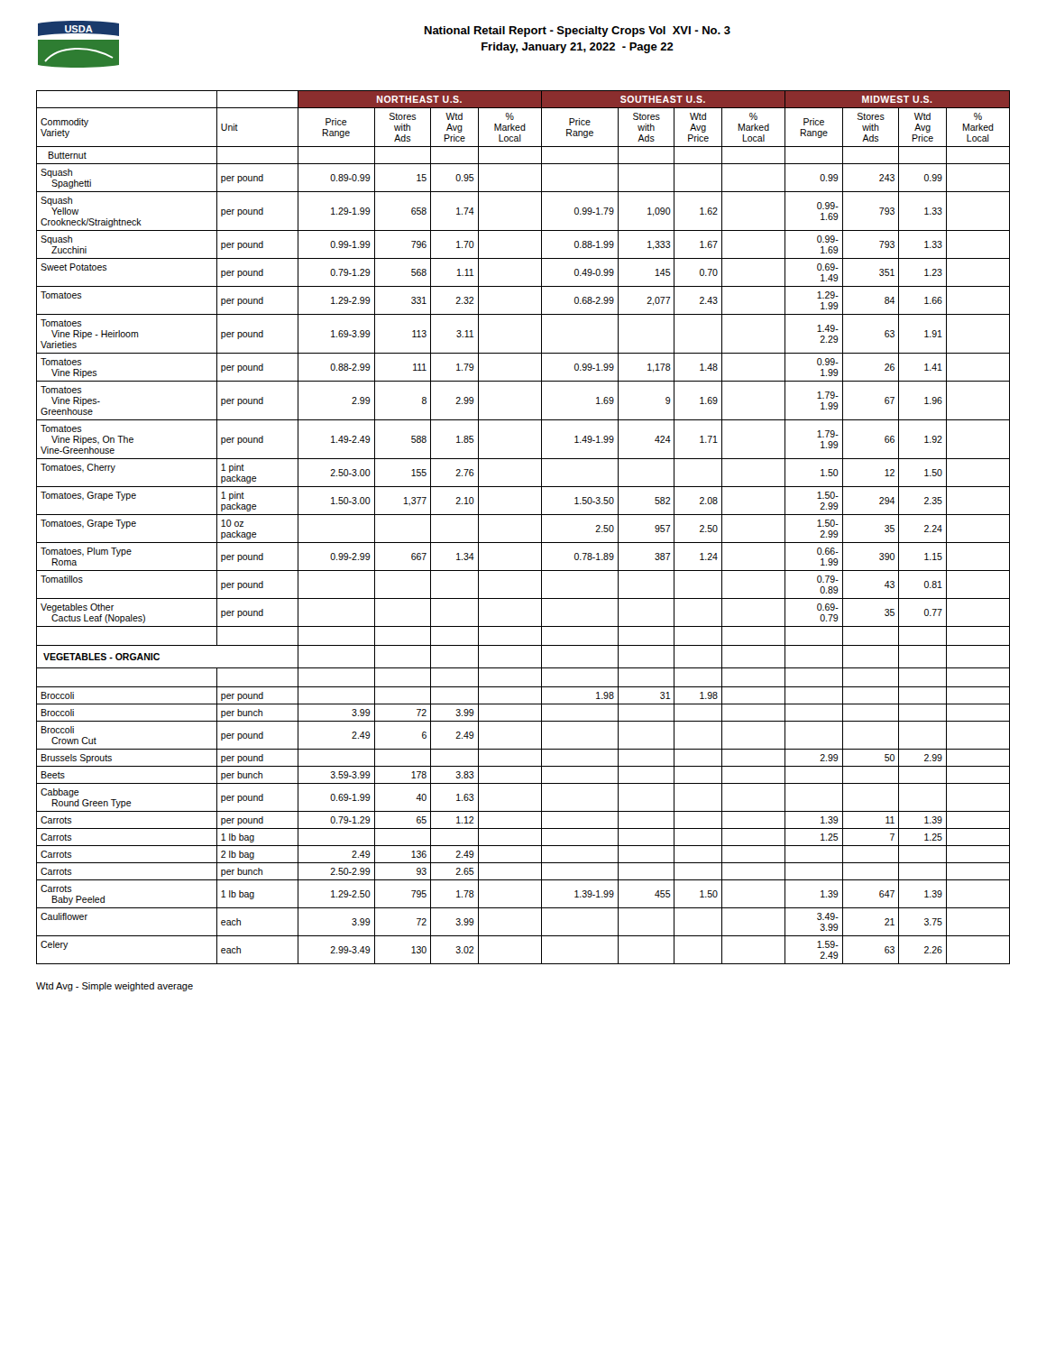USDA
National Retail Report - Specialty Crops Vol XVI - No. 3
Friday, January 21, 2022 - Page 22
| | | NORTHEAST U.S. | SOUTHEAST U.S. | MIDWEST U.S. |
| --- | --- | --- | --- | --- |
| Commodity Variety | Unit | Price Range | Stores with Ads | Wtd Avg Price | % Marked Local | Price Range | Stores with Ads | Wtd Avg Price | % Marked Local | Price Range | Stores with Ads | Wtd Avg Price | % Marked Local |
| Butternut | | | | | | | | | | | | | |
| Squash Spaghetti | per pound | 0.89-0.99 | 15 | 0.95 | | | | | | 0.99 | 243 | 0.99 | |
| Squash Yellow Crookneck/Straightneck | per pound | 1.29-1.99 | 658 | 1.74 | | 0.99-1.79 | 1,090 | 1.62 | | 0.99- 1.69 | 793 | 1.33 | |
| Squash Zucchini | per pound | 0.99-1.99 | 796 | 1.70 | | 0.88-1.99 | 1,333 | 1.67 | | 0.99- 1.69 | 793 | 1.33 | |
| Sweet Potatoes | per pound | 0.79-1.29 | 568 | 1.11 | | 0.49-0.99 | 145 | 0.70 | | 0.69- 1.49 | 351 | 1.23 | |
| Tomatoes | per pound | 1.29-2.99 | 331 | 2.32 | | 0.68-2.99 | 2,077 | 2.43 | | 1.29- 1.99 | 84 | 1.66 | |
| Tomatoes Vine Ripe - Heirloom Varieties | per pound | 1.69-3.99 | 113 | 3.11 | | | | | | 1.49- 2.29 | 63 | 1.91 | |
| Tomatoes Vine Ripes | per pound | 0.88-2.99 | 111 | 1.79 | | 0.99-1.99 | 1,178 | 1.48 | | 0.99- 1.99 | 26 | 1.41 | |
| Tomatoes Vine Ripes- Greenhouse | per pound | 2.99 | 8 | 2.99 | | 1.69 | 9 | 1.69 | | 1.79- 1.99 | 67 | 1.96 | |
| Tomatoes Vine Ripes, On The Vine-Greenhouse | per pound | 1.49-2.49 | 588 | 1.85 | | 1.49-1.99 | 424 | 1.71 | | 1.79- 1.99 | 66 | 1.92 | |
| Tomatoes, Cherry | 1 pint package | 2.50-3.00 | 155 | 2.76 | | | | | | 1.50 | 12 | 1.50 | |
| Tomatoes, Grape Type | 1 pint package | 1.50-3.00 | 1,377 | 2.10 | | 1.50-3.50 | 582 | 2.08 | | 1.50- 2.99 | 294 | 2.35 | |
| Tomatoes, Grape Type | 10 oz package | | | | | 2.50 | 957 | 2.50 | | 1.50- 2.99 | 35 | 2.24 | |
| Tomatoes, Plum Type Roma | per pound | 0.99-2.99 | 667 | 1.34 | | 0.78-1.89 | 387 | 1.24 | | 0.66- 1.99 | 390 | 1.15 | |
| Tomatillos | per pound | | | | | | | | | 0.79- 0.89 | 43 | 0.81 | |
| Vegetables Other Cactus Leaf (Nopales) | per pound | | | | | | | | | 0.69- 0.79 | 35 | 0.77 | |
| VEGETABLES - ORGANIC | | | | | | | | | | | | |
| Broccoli | per pound | | | | | 1.98 | 31 | 1.98 | | | | | |
| Broccoli | per bunch | 3.99 | 72 | 3.99 | | | | | | | | | |
| Broccoli Crown Cut | per pound | 2.49 | 6 | 2.49 | | | | | | | | | |
| Brussels Sprouts | per pound | | | | | | | | | 2.99 | 50 | 2.99 | |
| Beets | per bunch | 3.59-3.99 | 178 | 3.83 | | | | | | | | | |
| Cabbage Round Green Type | per pound | 0.69-1.99 | 40 | 1.63 | | | | | | | | | |
| Carrots | per pound | 0.79-1.29 | 65 | 1.12 | | | | | | 1.39 | 11 | 1.39 | |
| Carrots | 1 lb bag | | | | | | | | | 1.25 | 7 | 1.25 | |
| Carrots | 2 lb bag | 2.49 | 136 | 2.49 | | | | | | | | | |
| Carrots | per bunch | 2.50-2.99 | 93 | 2.65 | | | | | | | | | |
| Carrots Baby Peeled | 1 lb bag | 1.29-2.50 | 795 | 1.78 | | 1.39-1.99 | 455 | 1.50 | | 1.39 | 647 | 1.39 | |
| Cauliflower | each | 3.99 | 72 | 3.99 | | | | | | 3.49- 3.99 | 21 | 3.75 | |
| Celery | each | 2.99-3.49 | 130 | 3.02 | | | | | | 1.59- 2.49 | 63 | 2.26 | |
Wtd Avg - Simple weighted average